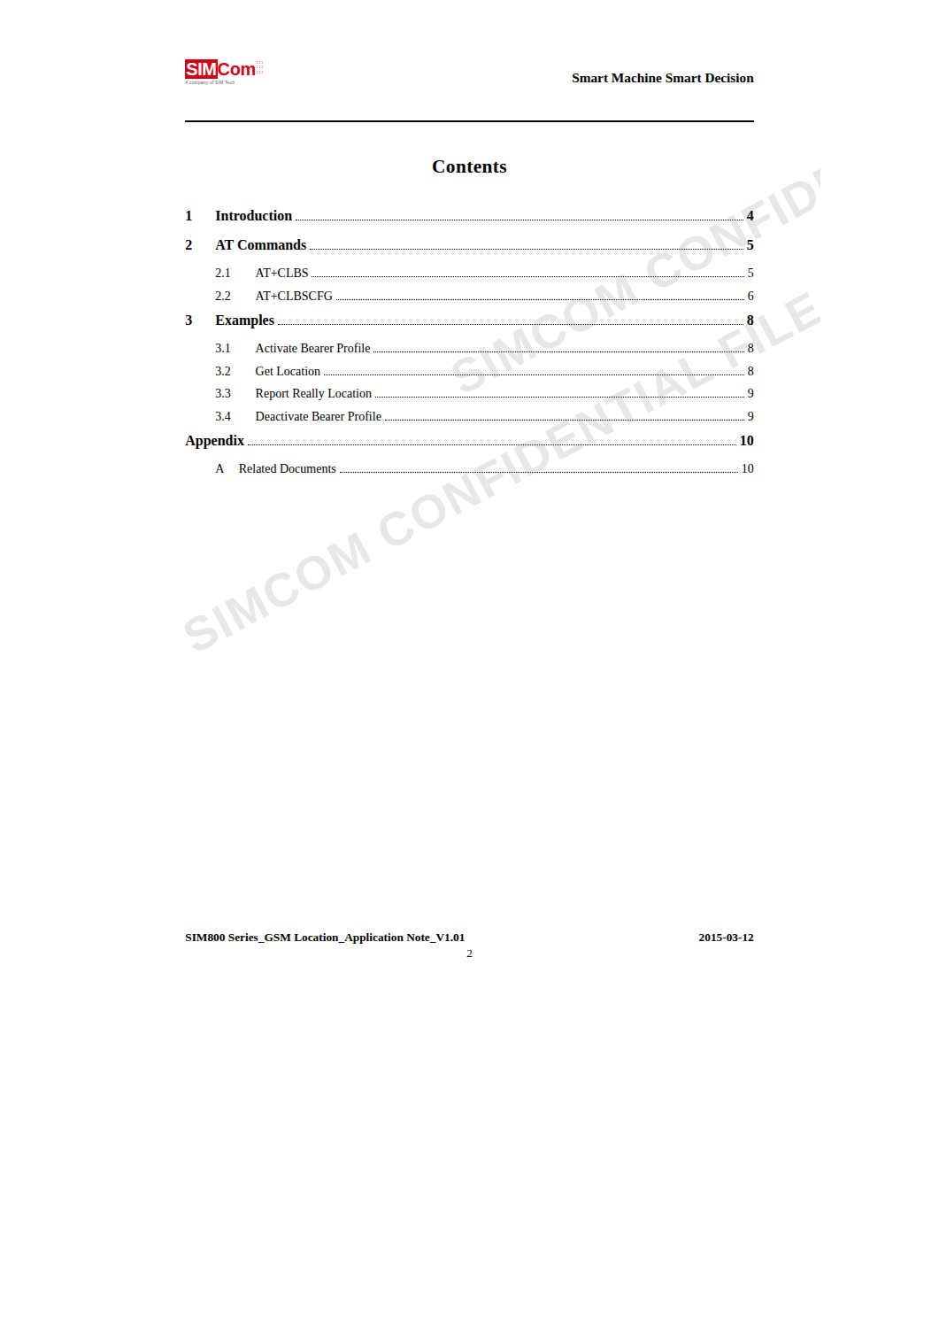SIM Com:::::::::
A company of SIM Tech
Smart Machine Smart Decision
Contents
1 Introduction 4
2 AT Commands 5
2.1 AT+CLBS 5
2.2 AT+CLBSCFG 6
3 Examples 8
3.1 Activate Bearer Profile 8
3.2 Get Location 8
3.3 Report Really Location 9
3.4 Deactivate Bearer Profile 9
Appendix 10
A Related Documents 10
SIMCOM CONFIDENTIAL FILE
SIMCOM CONFIDENTIAL FILE
SIM800 Series_GSM Location_Application Note_V1.01 2015-03-12
2